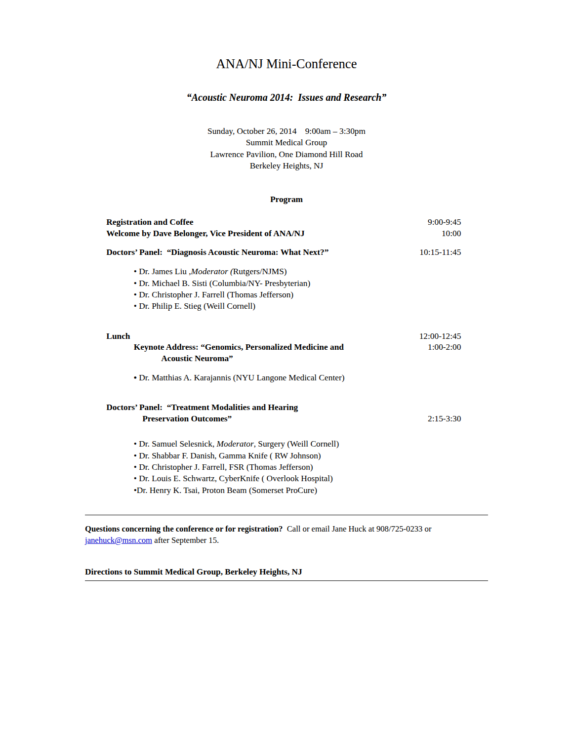ANA/NJ Mini-Conference
“Acoustic Neuroma 2014: Issues and Research”
Sunday, October 26, 2014 9:00am – 3:30pm
Summit Medical Group
Lawrence Pavilion, One Diamond Hill Road
Berkeley Heights, NJ
Program
| Registration and Coffee | 9:00-9:45 |
| Welcome by Dave Belonger, Vice President of ANA/NJ | 10:00 |
| Doctors’ Panel: “Diagnosis Acoustic Neuroma: What Next?” | 10:15-11:45 |
| • Dr. James Liu , Moderator ( Rutgers/NJMS) • Dr. Michael B. Sisti (Columbia/NY- Presbyterian) • Dr. Christopher J. Farrell (Thomas Jefferson) • Dr. Philip E. Stieg (Weill Cornell) |
| Lunch | 12:00-12:45 |
| Keynote Address: “Genomics, Personalized Medicine and Acoustic Neuroma” | 1:00-2:00 |
| • Dr. Matthias A. Karajannis (NYU Langone Medical Center) |
| Doctors’ Panel: “Treatment Modalities and Hearing Preservation Outcomes” | 2:15-3:30 |
| • Dr. Samuel Selesnick, Moderator , Surgery (Weill Cornell) • Dr. Shabbar F. Danish, Gamma Knife ( RW Johnson) • Dr. Christopher J. Farrell, FSR (Thomas Jefferson) • Dr. Louis E. Schwartz, CyberKnife ( Overlook Hospital) •Dr. Henry K. Tsai, Proton Beam (Somerset ProCure) |
Questions concerning the conference or for registration? Call or email Jane Huck at 908/725-0233 or janehuck@msn.com after September 15.
Directions to Summit Medical Group, Berkeley Heights, NJ